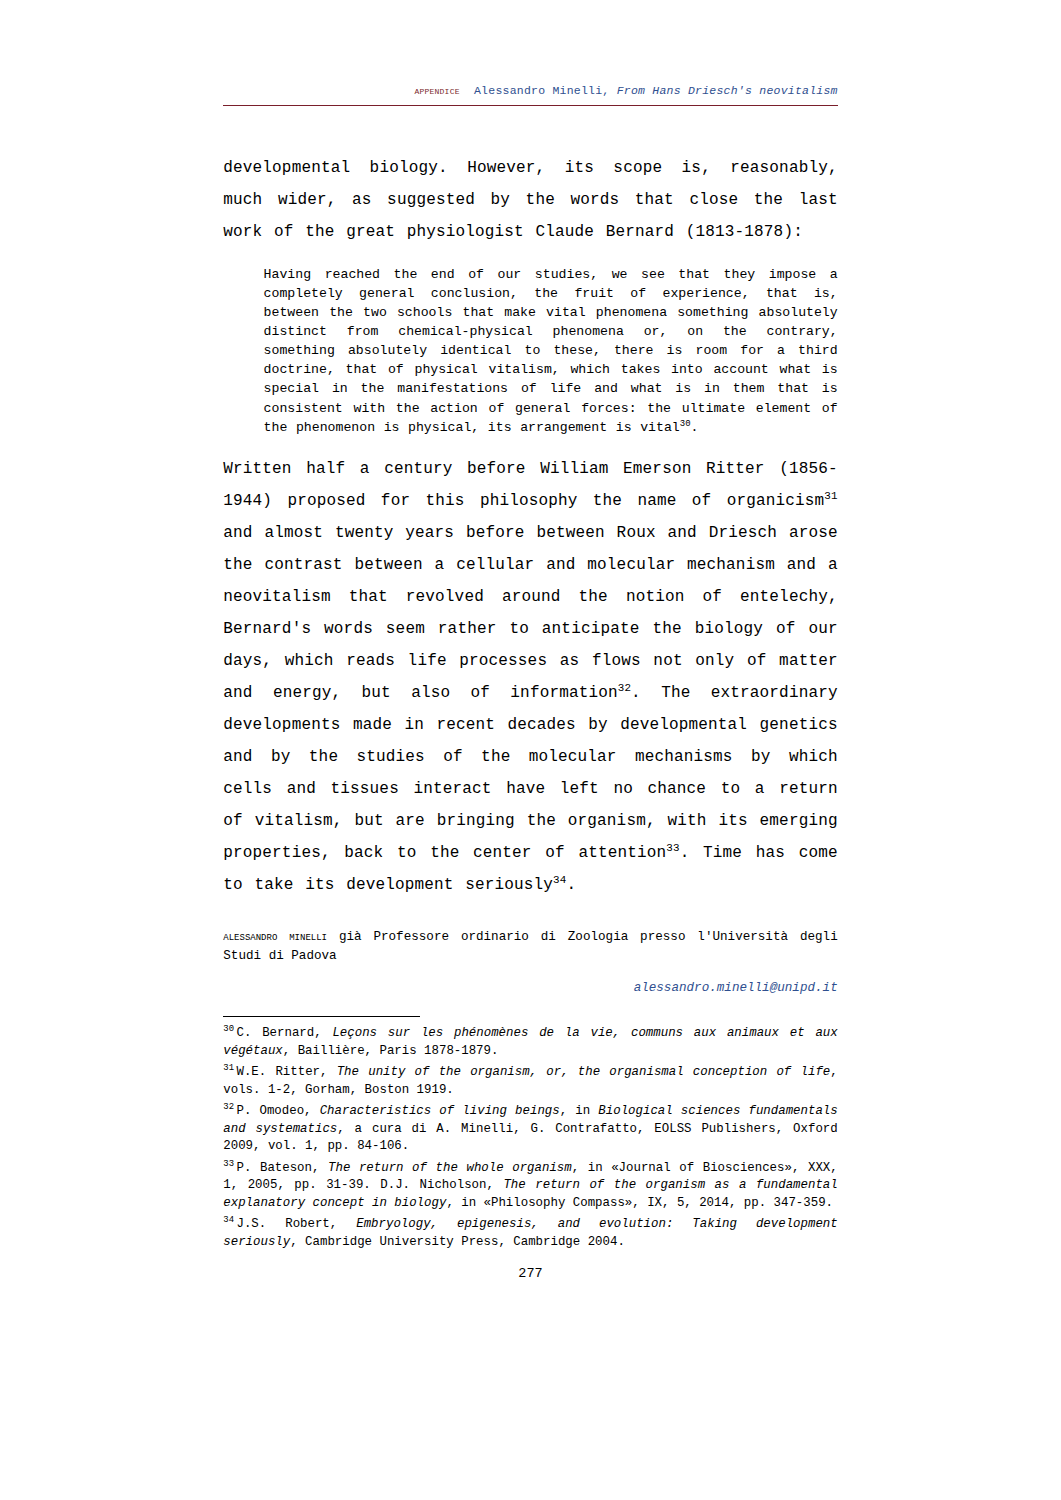Appendice Alessandro Minelli, From Hans Driesch's neovitalism
developmental biology. However, its scope is, reasonably, much wider, as suggested by the words that close the last work of the great physiologist Claude Bernard (1813-1878):
Having reached the end of our studies, we see that they impose a completely general conclusion, the fruit of experience, that is, between the two schools that make vital phenomena something absolutely distinct from chemical-physical phenomena or, on the contrary, something absolutely identical to these, there is room for a third doctrine, that of physical vitalism, which takes into account what is special in the manifestations of life and what is in them that is consistent with the action of general forces: the ultimate element of the phenomenon is physical, its arrangement is vital30.
Written half a century before William Emerson Ritter (1856-1944) proposed for this philosophy the name of organicism31 and almost twenty years before between Roux and Driesch arose the contrast between a cellular and molecular mechanism and a neovitalism that revolved around the notion of entelechy, Bernard's words seem rather to anticipate the biology of our days, which reads life processes as flows not only of matter and energy, but also of information32. The extraordinary developments made in recent decades by developmental genetics and by the studies of the molecular mechanisms by which cells and tissues interact have left no chance to a return of vitalism, but are bringing the organism, with its emerging properties, back to the center of attention33. Time has come to take its development seriously34.
Alessandro Minelli già Professore ordinario di Zoologia presso l'Università degli Studi di Padova
alessandro.minelli@unipd.it
30 C. Bernard, Leçons sur les phénomènes de la vie, communs aux animaux et aux végétaux, Baillière, Paris 1878-1879.
31 W.E. Ritter, The unity of the organism, or, the organismal conception of life, vols. 1-2, Gorham, Boston 1919.
32 P. Omodeo, Characteristics of living beings, in Biological sciences fundamentals and systematics, a cura di A. Minelli, G. Contrafatto, EOLSS Publishers, Oxford 2009, vol. 1, pp. 84-106.
33 P. Bateson, The return of the whole organism, in «Journal of Biosciences», XXX, 1, 2005, pp. 31-39. D.J. Nicholson, The return of the organism as a fundamental explanatory concept in biology, in «Philosophy Compass», IX, 5, 2014, pp. 347-359.
34 J.S. Robert, Embryology, epigenesis, and evolution: Taking development seriously, Cambridge University Press, Cambridge 2004.
277